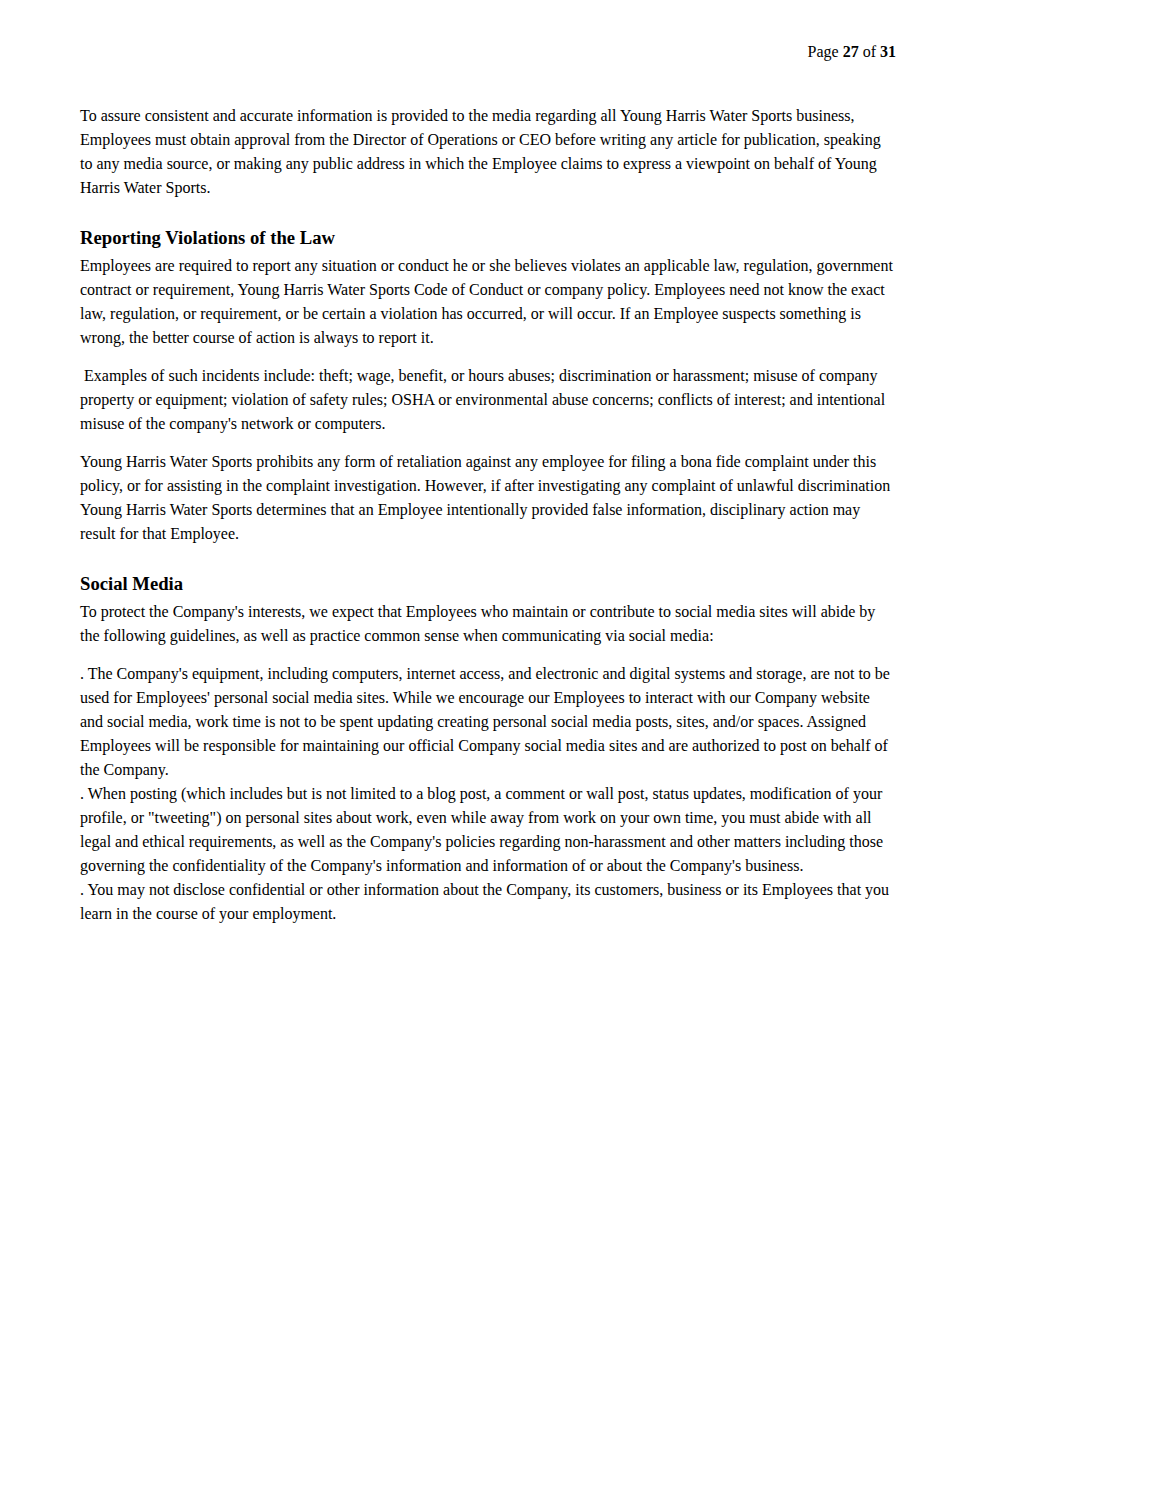Page 27 of 31
To assure consistent and accurate information is provided to the media regarding all Young Harris Water Sports business, Employees must obtain approval from the Director of Operations or CEO before writing any article for publication, speaking to any media source, or making any public address in which the Employee claims to express a viewpoint on behalf of Young Harris Water Sports.
Reporting Violations of the Law
Employees are required to report any situation or conduct he or she believes violates an applicable law, regulation, government contract or requirement, Young Harris Water Sports Code of Conduct or company policy. Employees need not know the exact law, regulation, or requirement, or be certain a violation has occurred, or will occur. If an Employee suspects something is wrong, the better course of action is always to report it.
Examples of such incidents include: theft; wage, benefit, or hours abuses; discrimination or harassment; misuse of company property or equipment; violation of safety rules; OSHA or environmental abuse concerns; conflicts of interest; and intentional misuse of the company's network or computers.
Young Harris Water Sports prohibits any form of retaliation against any employee for filing a bona fide complaint under this policy, or for assisting in the complaint investigation. However, if after investigating any complaint of unlawful discrimination Young Harris Water Sports determines that an Employee intentionally provided false information, disciplinary action may result for that Employee.
Social Media
To protect the Company's interests, we expect that Employees who maintain or contribute to social media sites will abide by the following guidelines, as well as practice common sense when communicating via social media:
The Company's equipment, including computers, internet access, and electronic and digital systems and storage, are not to be used for Employees' personal social media sites. While we encourage our Employees to interact with our Company website and social media, work time is not to be spent updating creating personal social media posts, sites, and/or spaces. Assigned Employees will be responsible for maintaining our official Company social media sites and are authorized to post on behalf of the Company.
When posting (which includes but is not limited to a blog post, a comment or wall post, status updates, modification of your profile, or "tweeting") on personal sites about work, even while away from work on your own time, you must abide with all legal and ethical requirements, as well as the Company's policies regarding non-harassment and other matters including those governing the confidentiality of the Company's information and information of or about the Company's business.
You may not disclose confidential or other information about the Company, its customers, business or its Employees that you learn in the course of your employment.